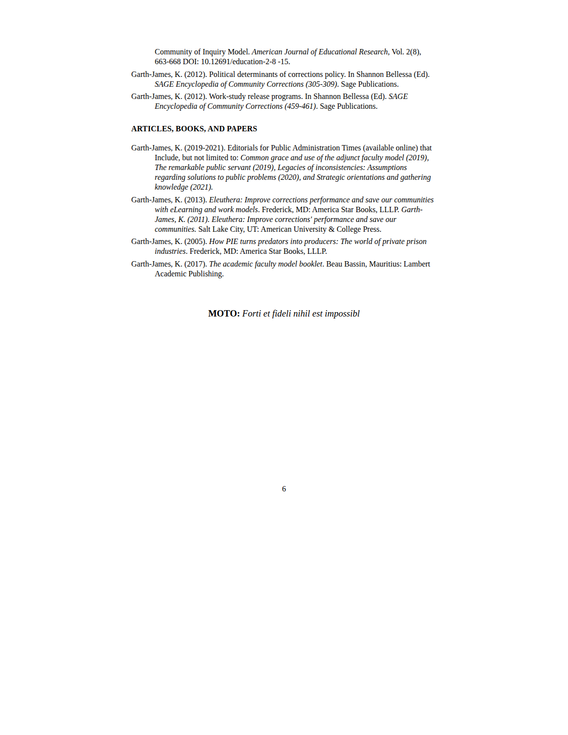Community of Inquiry Model. American Journal of Educational Research, Vol. 2(8), 663-668 DOI: 10.12691/education-2-8 -15.
Garth-James, K. (2012). Political determinants of corrections policy. In Shannon Bellessa (Ed). SAGE Encyclopedia of Community Corrections (305-309). Sage Publications.
Garth-James, K. (2012). Work-study release programs. In Shannon Bellessa (Ed). SAGE Encyclopedia of Community Corrections (459-461). Sage Publications.
ARTICLES, BOOKS, AND PAPERS
Garth-James, K. (2019-2021). Editorials for Public Administration Times (available online) that Include, but not limited to: Common grace and use of the adjunct faculty model (2019), The remarkable public servant (2019), Legacies of inconsistencies: Assumptions regarding solutions to public problems (2020), and Strategic orientations and gathering knowledge (2021).
Garth-James, K. (2013). Eleuthera: Improve corrections performance and save our communities with eLearning and work models. Frederick, MD: America Star Books, LLLP. Garth-James, K. (2011). Eleuthera: Improve corrections' performance and save our communities. Salt Lake City, UT: American University & College Press.
Garth-James, K. (2005). How PIE turns predators into producers: The world of private prison industries. Frederick, MD: America Star Books, LLLP.
Garth-James, K. (2017). The academic faculty model booklet. Beau Bassin, Mauritius: Lambert Academic Publishing.
MOTO: Forti et fideli nihil est impossibl
6